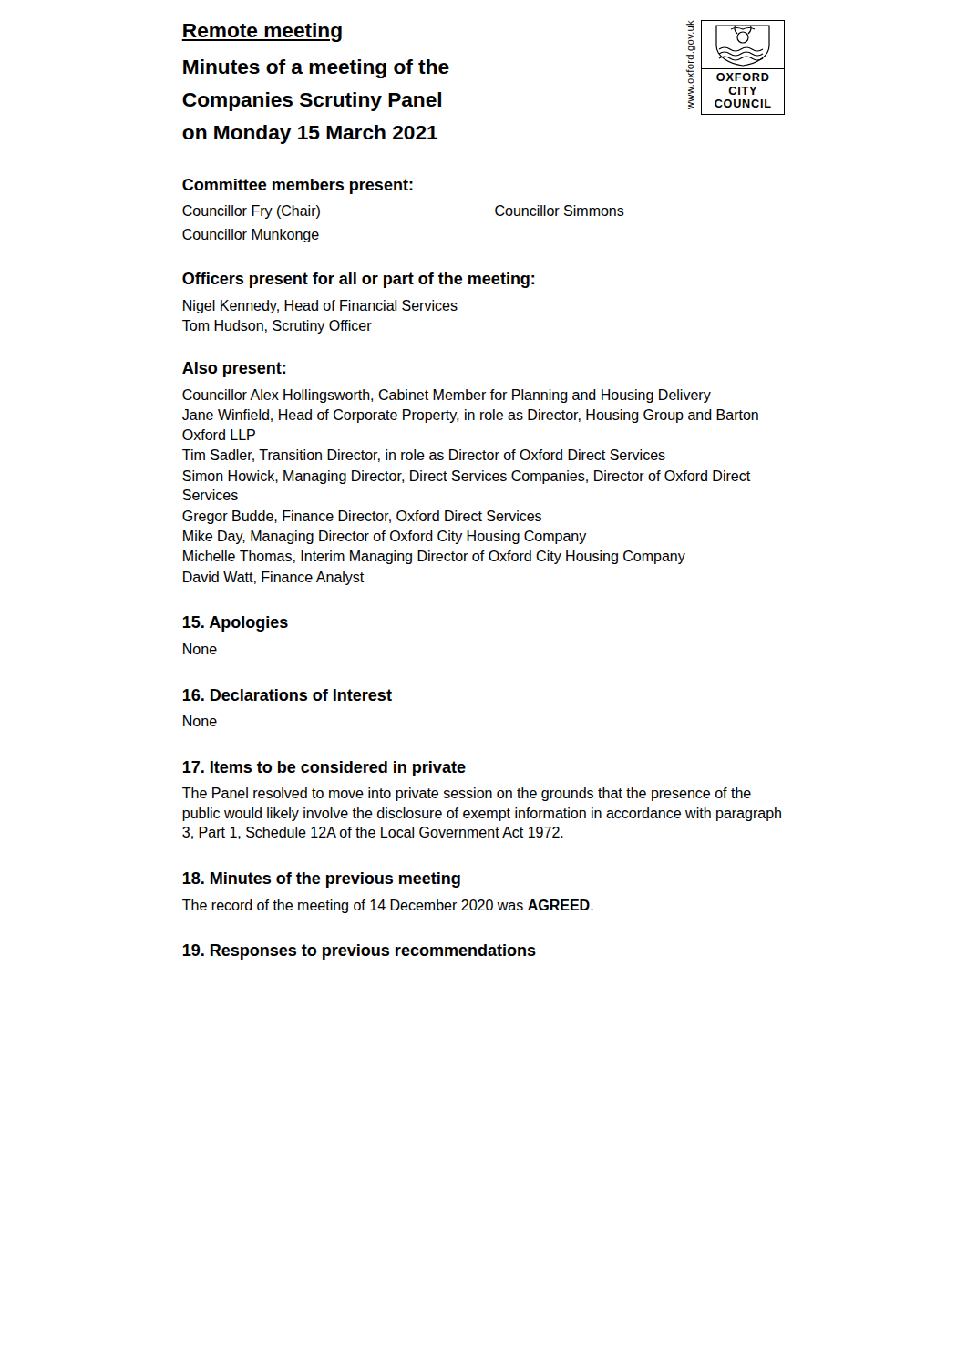Remote meeting
Minutes of a meeting of the
Companies Scrutiny Panel
on Monday 15 March 2021
www.oxford.gov.uk
OXFORD
CITY
COUNCIL
Committee members present:
Councillor Fry (Chair)
Councillor Simmons
Councillor Munkonge
Officers present for all or part of the meeting:
Nigel Kennedy, Head of Financial Services
Tom Hudson, Scrutiny Officer
Also present:
Councillor Alex Hollingsworth, Cabinet Member for Planning and Housing Delivery
Jane Winfield, Head of Corporate Property, in role as Director, Housing Group and Barton Oxford LLP
Tim Sadler, Transition Director, in role as Director of Oxford Direct Services
Simon Howick, Managing Director, Direct Services Companies, Director of Oxford Direct Services
Gregor Budde, Finance Director, Oxford Direct Services
Mike Day, Managing Director of Oxford City Housing Company
Michelle Thomas, Interim Managing Director of Oxford City Housing Company
David Watt, Finance Analyst
15. Apologies
None
16. Declarations of Interest
None
17. Items to be considered in private
The Panel resolved to move into private session on the grounds that the presence of the public would likely involve the disclosure of exempt information in accordance with paragraph 3, Part 1, Schedule 12A of the Local Government Act 1972.
18. Minutes of the previous meeting
The record of the meeting of 14 December 2020 was AGREED.
19. Responses to previous recommendations